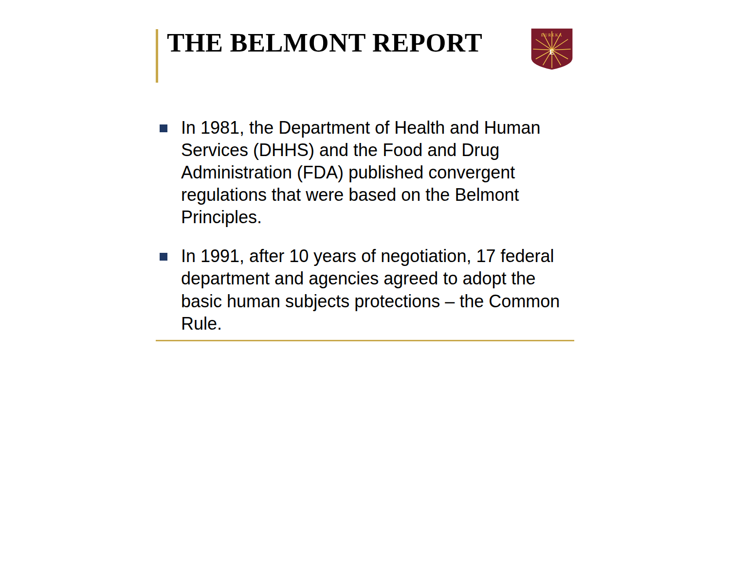THE BELMONT REPORT
EUREKA E
In 1981, the Department of Health and Human Services (DHHS) and the Food and Drug Administration (FDA) published convergent regulations that were based on the Belmont Principles.
In 1991, after 10 years of negotiation, 17 federal department and agencies agreed to adopt the basic human subjects protections – the Common Rule.